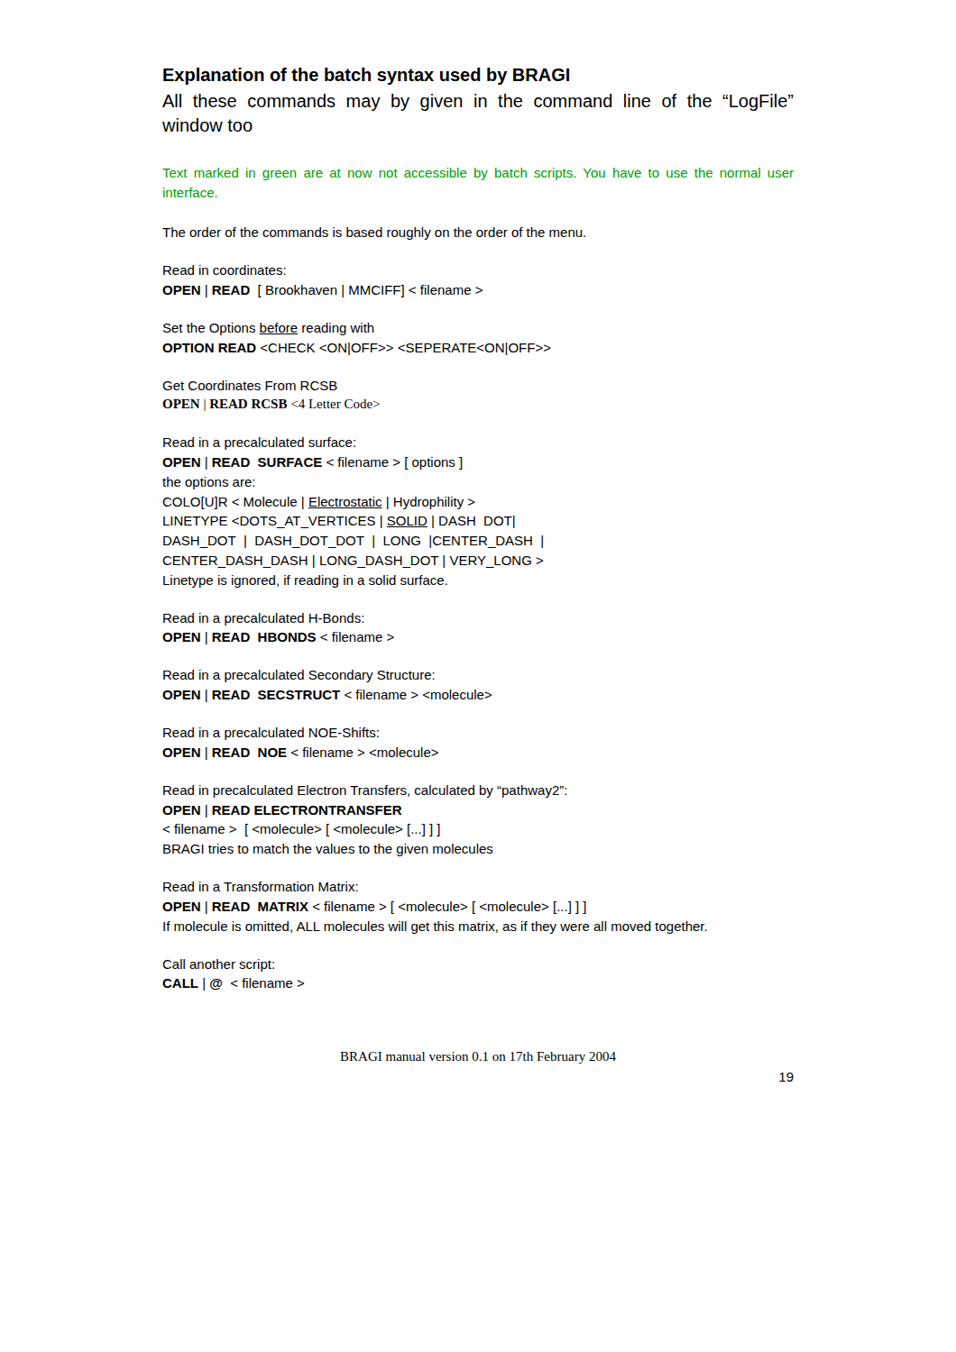Explanation of the batch syntax used by BRAGI
All these commands may by given in the command line of the “LogFile” window too
Text marked in green are at now not accessible by batch scripts. You have to use the normal user interface.
The order of the commands is based roughly on the order of the menu.
Read in coordinates:
OPEN | READ [ Brookhaven | MMCIFF] < filename >
Set the Options before reading with
OPTION READ <CHECK <ON|OFF>> <SEPERATE<ON|OFF>>
Get Coordinates From RCSB
OPEN | READ RCSB <4 Letter Code>
Read in a precalculated surface:
OPEN | READ SURFACE < filename > [ options ]
the options are:
COLO[U]R < Molecule | Electrostatic | Hydrophility >
LINETYPE <DOTS_AT_VERTICES | SOLID | DASH DOT|
DASH_DOT | DASH_DOT_DOT | LONG |CENTER_DASH |
CENTER_DASH_DASH | LONG_DASH_DOT | VERY_LONG >
Linetype is ignored, if reading in a solid surface.
Read in a precalculated H-Bonds:
OPEN | READ HBONDS < filename >
Read in a precalculated Secondary Structure:
OPEN | READ SECSTRUCT < filename > <molecule>
Read in a precalculated NOE-Shifts:
OPEN | READ NOE < filename > <molecule>
Read in precalculated Electron Transfers, calculated by “pathway2”:
OPEN | READ ELECTRONTRANSFER
< filename > [ <molecule> [ <molecule> [...] ] ]
BRAGI tries to match the values to the given molecules
Read in a Transformation Matrix:
OPEN | READ MATRIX < filename > [ <molecule> [ <molecule> [...] ] ]
If molecule is omitted, ALL molecules will get this matrix, as if they were all moved together.
Call another script:
CALL | @ < filename >
BRAGI manual version 0.1 on 17th February 2004
19